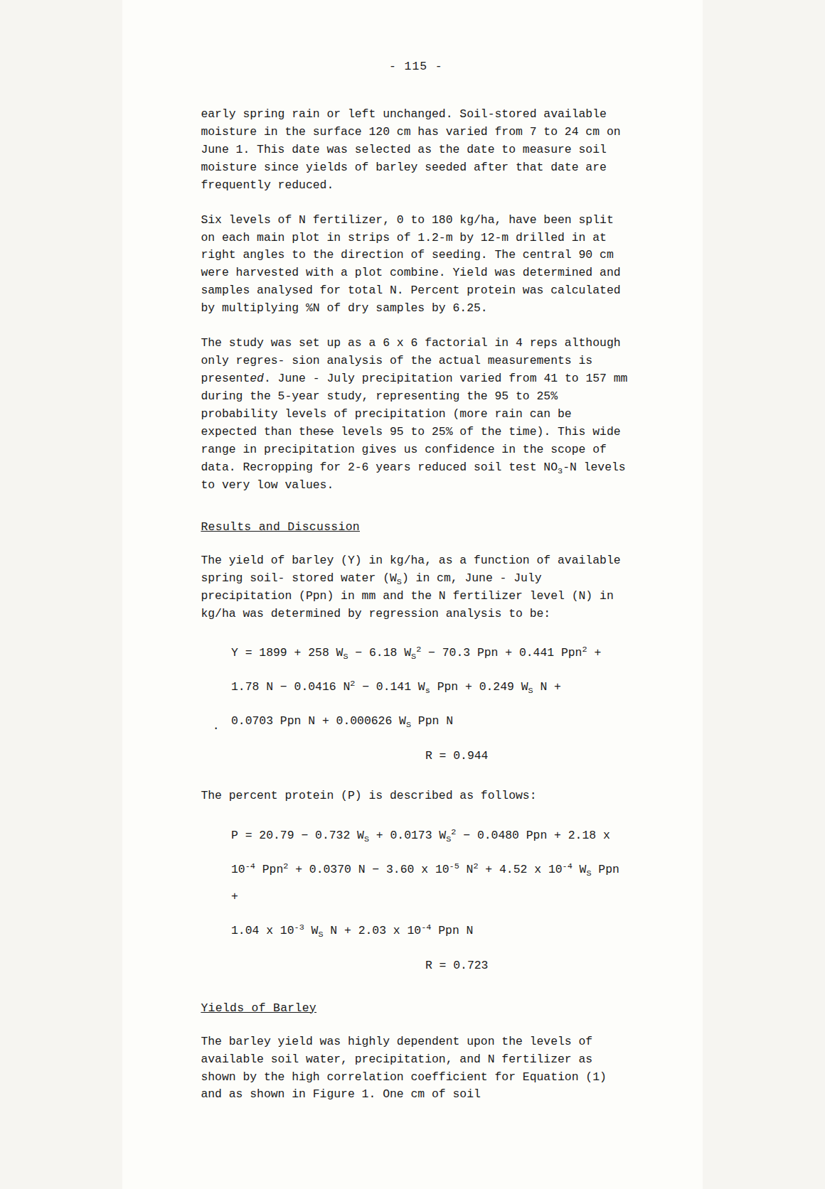- 115 -
early spring rain or left unchanged. Soil-stored available moisture in the surface 120 cm has varied from 7 to 24 cm on June 1. This date was selected as the date to measure soil moisture since yields of barley seeded after that date are frequently reduced.
Six levels of N fertilizer, 0 to 180 kg/ha, have been split on each main plot in strips of 1.2-m by 12-m drilled in at right angles to the direction of seeding. The central 90 cm were harvested with a plot combine. Yield was determined and samples analysed for total N. Percent protein was calculated by multiplying %N of dry samples by 6.25.
The study was set up as a 6 x 6 factorial in 4 reps although only regres- sion analysis of the actual measurements is presented. June - July precipitation varied from 41 to 157 mm during the 5-year study, representing the 95 to 25% probability levels of precipitation (more rain can be expected than these levels 95 to 25% of the time). This wide range in precipitation gives us confidence in the scope of data. Recropping for 2-6 years reduced soil test NO3-N levels to very low values.
Results and Discussion
The yield of barley (Y) in kg/ha, as a function of available spring soil- stored water (WS) in cm, June - July precipitation (Ppn) in mm and the N fertilizer level (N) in kg/ha was determined by regression analysis to be:
Y = 1899 + 258 WS − 6.18 WS2 − 70.3 Ppn + 0.441 Ppn2 +
1.78 N − 0.0416 N2 − 0.141 Ws Ppn + 0.249 WS N +
0.0703 Ppn N + 0.000626 WS Ppn N
R = 0.944
The percent protein (P) is described as follows:
P = 20.79 − 0.732 WS + 0.0173 WS2 − 0.0480 Ppn + 2.18 x
10-4 Ppn2 + 0.0370 N − 3.60 x 10-5 N2 + 4.52 x 10-4 WS Ppn +
1.04 x 10-3 WS N + 2.03 x 10-4 Ppn N
R = 0.723
Yields of Barley
The barley yield was highly dependent upon the levels of available soil water, precipitation, and N fertilizer as shown by the high correlation coefficient for Equation (1) and as shown in Figure 1. One cm of soil